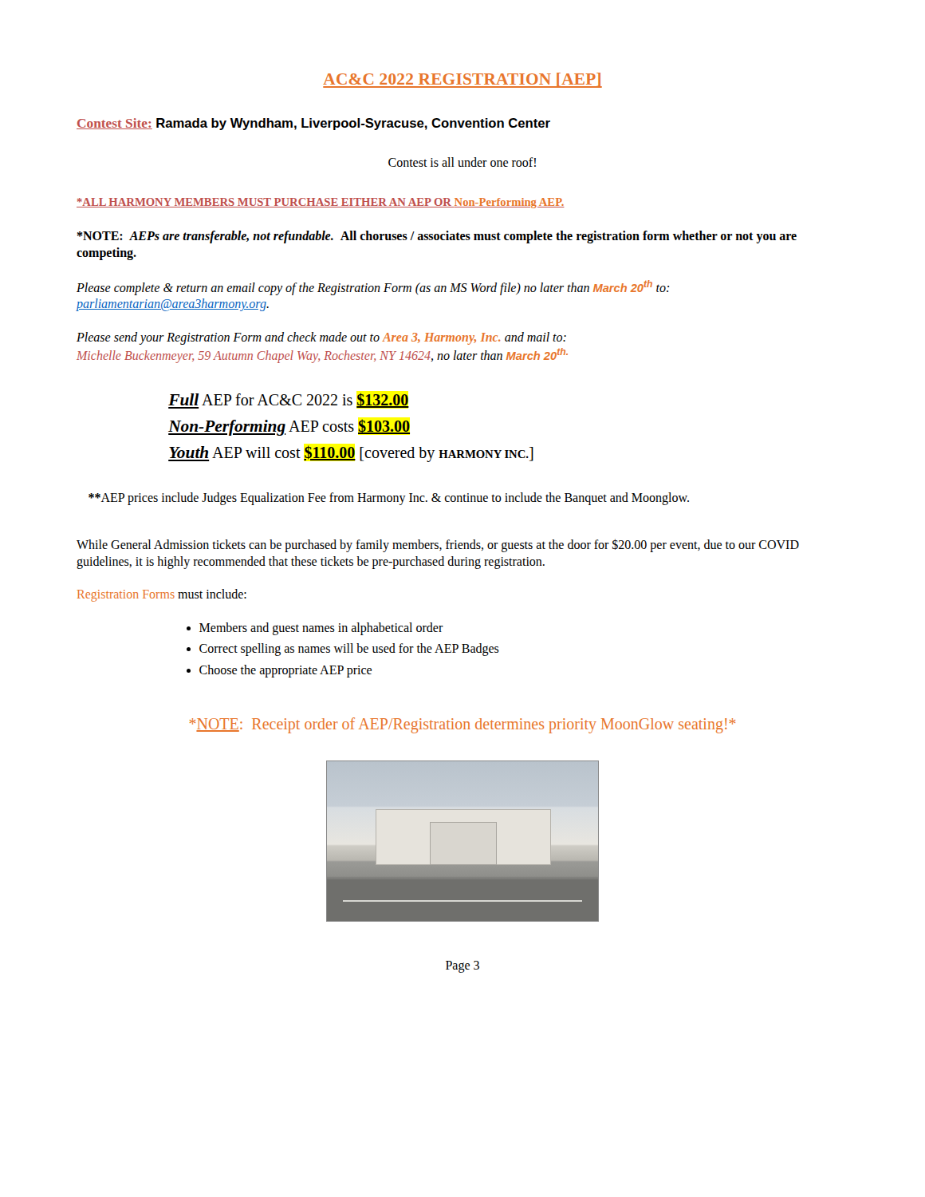AC&C 2022 REGISTRATION [AEP]
Contest Site: Ramada by Wyndham, Liverpool-Syracuse, Convention Center
Contest is all under one roof!
*ALL HARMONY MEMBERS MUST PURCHASE EITHER AN AEP OR Non-Performing AEP.
*NOTE: AEPs are transferable, not refundable. All choruses / associates must complete the registration form whether or not you are competing.
Please complete & return an email copy of the Registration Form (as an MS Word file) no later than March 20th to: parliamentarian@area3harmony.org.
Please send your Registration Form and check made out to Area 3, Harmony, Inc. and mail to:
Michelle Buckenmeyer, 59 Autumn Chapel Way, Rochester, NY 14624, no later than March 20th.
Full AEP for AC&C 2022 is $132.00
Non-Performing AEP costs $103.00
Youth AEP will cost $110.00 [covered by HARMONY INC.]
**AEP prices include Judges Equalization Fee from Harmony Inc. & continue to include the Banquet and Moonglow.
While General Admission tickets can be purchased by family members, friends, or guests at the door for $20.00 per event, due to our COVID guidelines, it is highly recommended that these tickets be pre-purchased during registration.
Registration Forms must include:
Members and guest names in alphabetical order
Correct spelling as names will be used for the AEP Badges
Choose the appropriate AEP price
*NOTE: Receipt order of AEP/Registration determines priority MoonGlow seating!*
Page 3